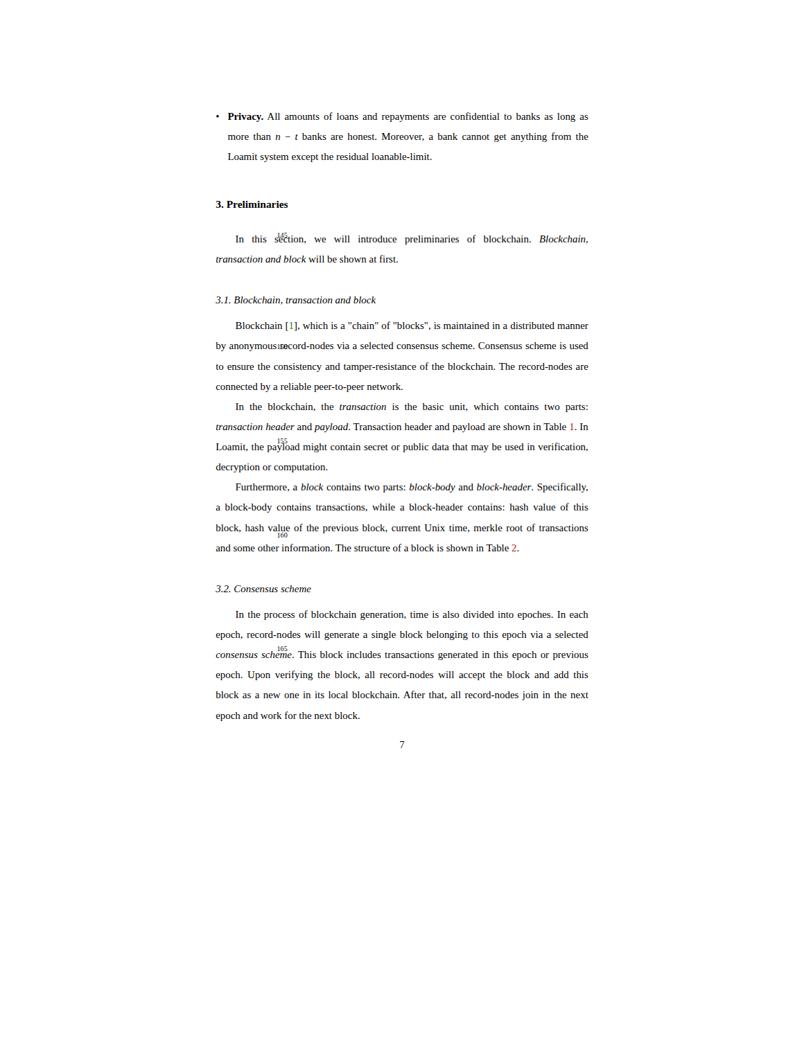Privacy. All amounts of loans and repayments are confidential to banks as long as more than n − t banks are honest. Moreover, a bank cannot get anything from the Loamit system except the residual loanable-limit.
3. Preliminaries
145
In this section, we will introduce preliminaries of blockchain. Blockchain, transaction and block will be shown at first.
3.1. Blockchain, transaction and block
Blockchain [1], which is a "chain" of "blocks", is maintained in a distributed manner by anonymous record-nodes via a selected consensus scheme. Consensus scheme is used to ensure the consistency and tamper-resistance of the blockchain. The record-nodes are connected by a reliable peer-to-peer network.
150
In the blockchain, the transaction is the basic unit, which contains two parts: transaction header and payload. Transaction header and payload are shown in Table 1. In Loamit, the payload might contain secret or public data that may be used in verification, decryption or computation.
155
Furthermore, a block contains two parts: block-body and block-header. Specifically, a block-body contains transactions, while a block-header contains: hash value of this block, hash value of the previous block, current Unix time, merkle root of transactions and some other information. The structure of a block is shown in Table 2.
160
3.2. Consensus scheme
In the process of blockchain generation, time is also divided into epoches. In each epoch, record-nodes will generate a single block belonging to this epoch via a selected consensus scheme. This block includes transactions generated in this epoch or previous epoch. Upon verifying the block, all record-nodes will accept the block and add this block as a new one in its local blockchain. After that, all record-nodes join in the next epoch and work for the next block.
165
7